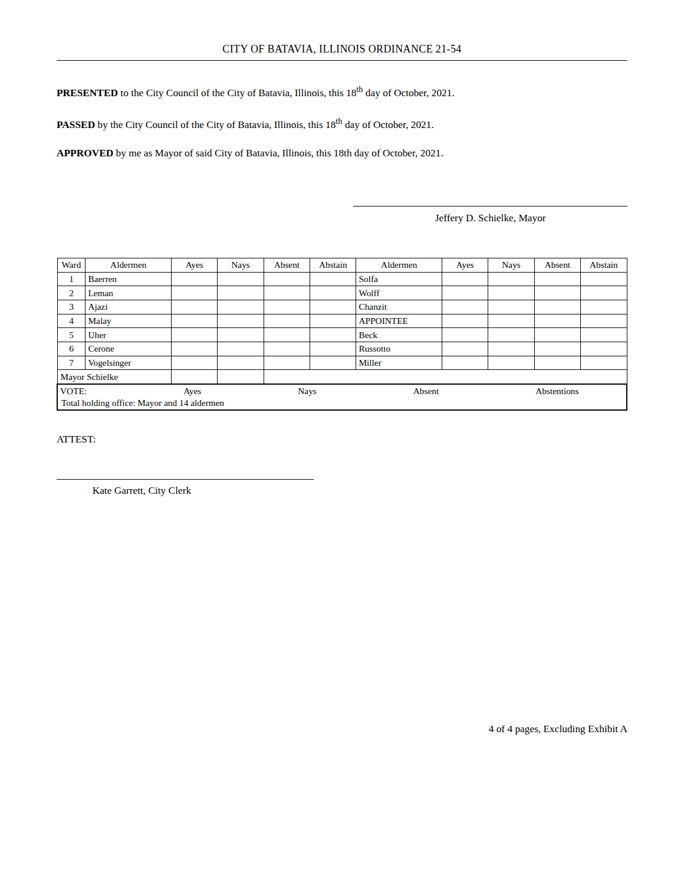CITY OF BATAVIA, ILLINOIS ORDINANCE 21-54
PRESENTED to the City Council of the City of Batavia, Illinois, this 18th day of October, 2021.
PASSED by the City Council of the City of Batavia, Illinois, this 18th day of October, 2021.
APPROVED by me as Mayor of said City of Batavia, Illinois, this 18th day of October, 2021.
Jeffery D. Schielke, Mayor
| Ward | Aldermen | Ayes | Nays | Absent | Abstain | Aldermen | Ayes | Nays | Absent | Abstain |
| --- | --- | --- | --- | --- | --- | --- | --- | --- | --- | --- |
| 1 | Baerren | | | | | Solfa | | | | |
| 2 | Leman | | | | | Wolff | | | | |
| 3 | Ajazi | | | | | Chanzit | | | | |
| 4 | Malay | | | | | APPOINTEE | | | | |
| 5 | Uher | | | | | Beck | | | | |
| 6 | Cerone | | | | | Russotto | | | | |
| 7 | Vogelsinger | | | | | Miller | | | | |
| Mayor Schielke | | | |
| VOTE: Ayes Nays Absent Abstentions Total holding office: Mayor and 14 aldermen |
ATTEST:
Kate Garrett, City Clerk
4 of 4 pages, Excluding Exhibit A